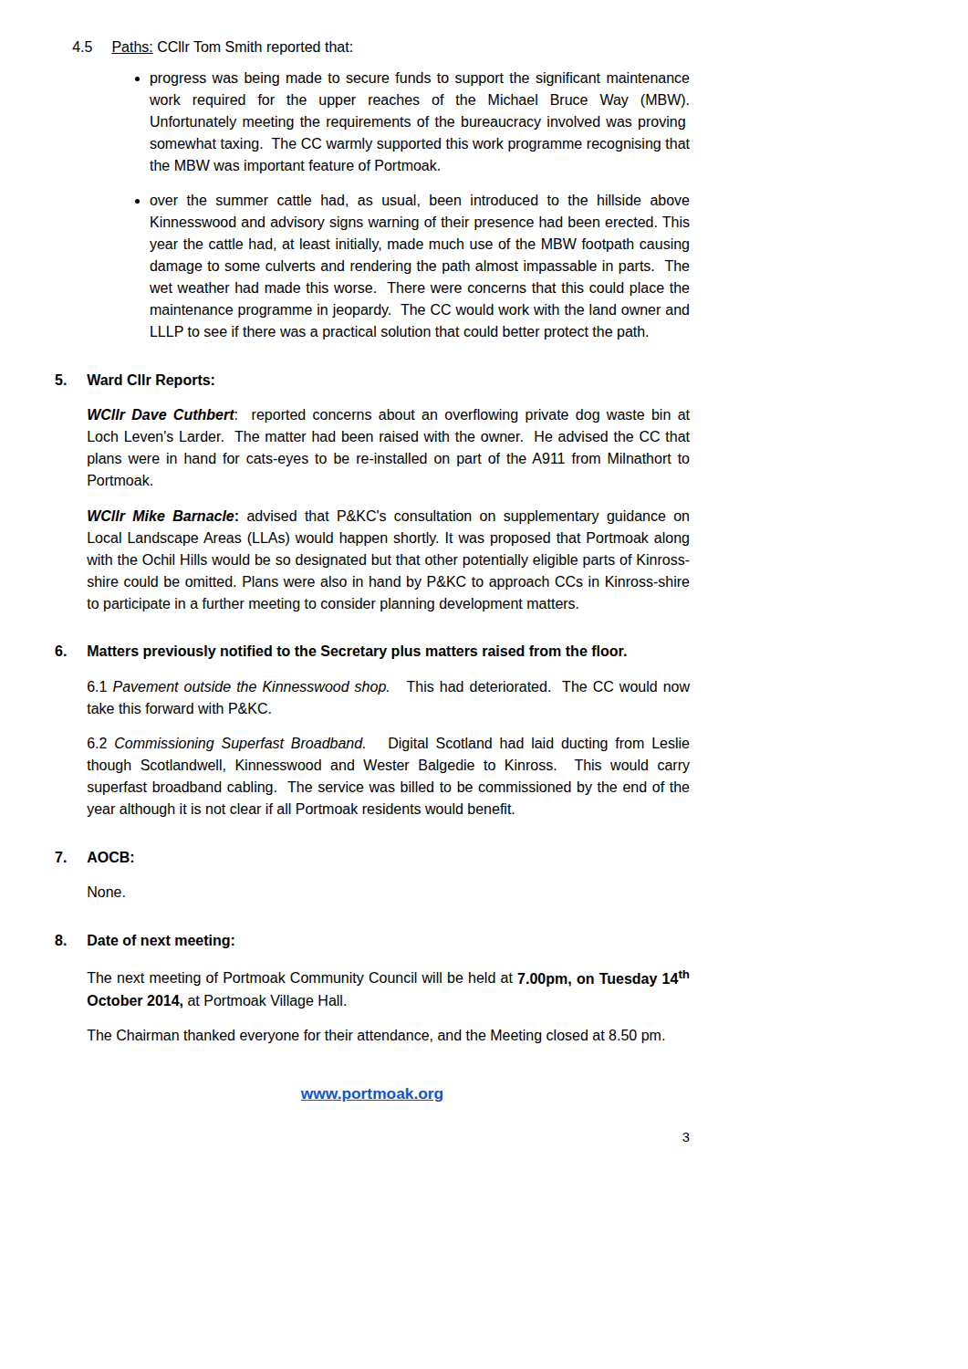4.5
Paths: CCllr Tom Smith reported that:
progress was being made to secure funds to support the significant maintenance work required for the upper reaches of the Michael Bruce Way (MBW). Unfortunately meeting the requirements of the bureaucracy involved was proving somewhat taxing. The CC warmly supported this work programme recognising that the MBW was important feature of Portmoak.
over the summer cattle had, as usual, been introduced to the hillside above Kinnesswood and advisory signs warning of their presence had been erected. This year the cattle had, at least initially, made much use of the MBW footpath causing damage to some culverts and rendering the path almost impassable in parts. The wet weather had made this worse. There were concerns that this could place the maintenance programme in jeopardy. The CC would work with the land owner and LLLP to see if there was a practical solution that could better protect the path.
5.
Ward Cllr Reports:
WCllr Dave Cuthbert: reported concerns about an overflowing private dog waste bin at Loch Leven's Larder. The matter had been raised with the owner. He advised the CC that plans were in hand for cats-eyes to be re-installed on part of the A911 from Milnathort to Portmoak.
WCllr Mike Barnacle: advised that P&KC's consultation on supplementary guidance on Local Landscape Areas (LLAs) would happen shortly. It was proposed that Portmoak along with the Ochil Hills would be so designated but that other potentially eligible parts of Kinross-shire could be omitted. Plans were also in hand by P&KC to approach CCs in Kinross-shire to participate in a further meeting to consider planning development matters.
6.
Matters previously notified to the Secretary plus matters raised from the floor.
6.1 Pavement outside the Kinnesswood shop. This had deteriorated. The CC would now take this forward with P&KC.
6.2 Commissioning Superfast Broadband. Digital Scotland had laid ducting from Leslie though Scotlandwell, Kinnesswood and Wester Balgedie to Kinross. This would carry superfast broadband cabling. The service was billed to be commissioned by the end of the year although it is not clear if all Portmoak residents would benefit.
7.
AOCB:
None.
8.
Date of next meeting:
The next meeting of Portmoak Community Council will be held at 7.00pm, on Tuesday 14th October 2014, at Portmoak Village Hall.
The Chairman thanked everyone for their attendance, and the Meeting closed at 8.50 pm.
www.portmoak.org
3